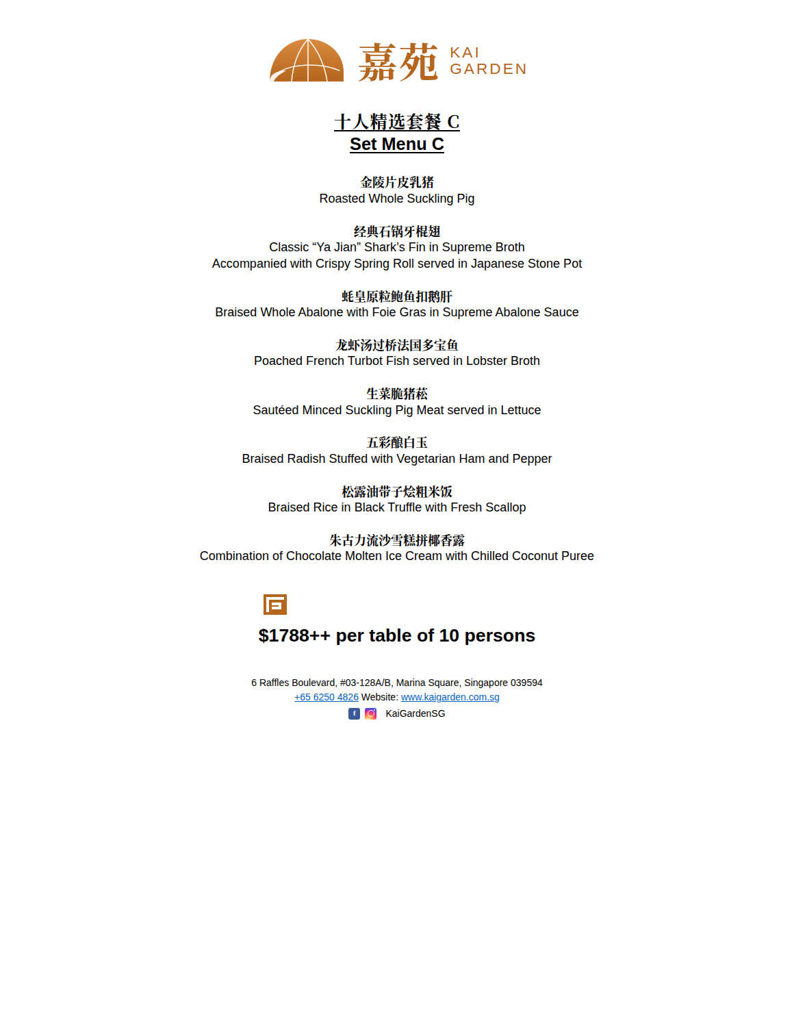嘉苑
KAI
GARDEN
十人精选套餐 C
Set Menu C
金陵片皮乳猪
Roasted Whole Suckling Pig
经典石锅牙棍翅
Classic “Ya Jian” Shark’s Fin in Supreme Broth
Accompanied with Crispy Spring Roll served in Japanese Stone Pot
蚝皇原粒鲍鱼扣鹅肝
Braised Whole Abalone with Foie Gras in Supreme Abalone Sauce
龙虾汤过桥法国多宝鱼
Poached French Turbot Fish served in Lobster Broth
生菜脆猪菘
Sautéed Minced Suckling Pig Meat served in Lettuce
五彩酿白玉
Braised Radish Stuffed with Vegetarian Ham and Pepper
松露油带子烩粗米饭
Braised Rice in Black Truffle with Fresh Scallop
朱古力流沙雪糕拼椰香露
Combination of Chocolate Molten Ice Cream with Chilled Coconut Puree
$1788++ per table of 10 persons
6 Raffles Boulevard, #03-128A/B, Marina Square, Singapore 039594
+65 6250 4826 Website: www.kaigarden.com.sg
f KaiGardenSG